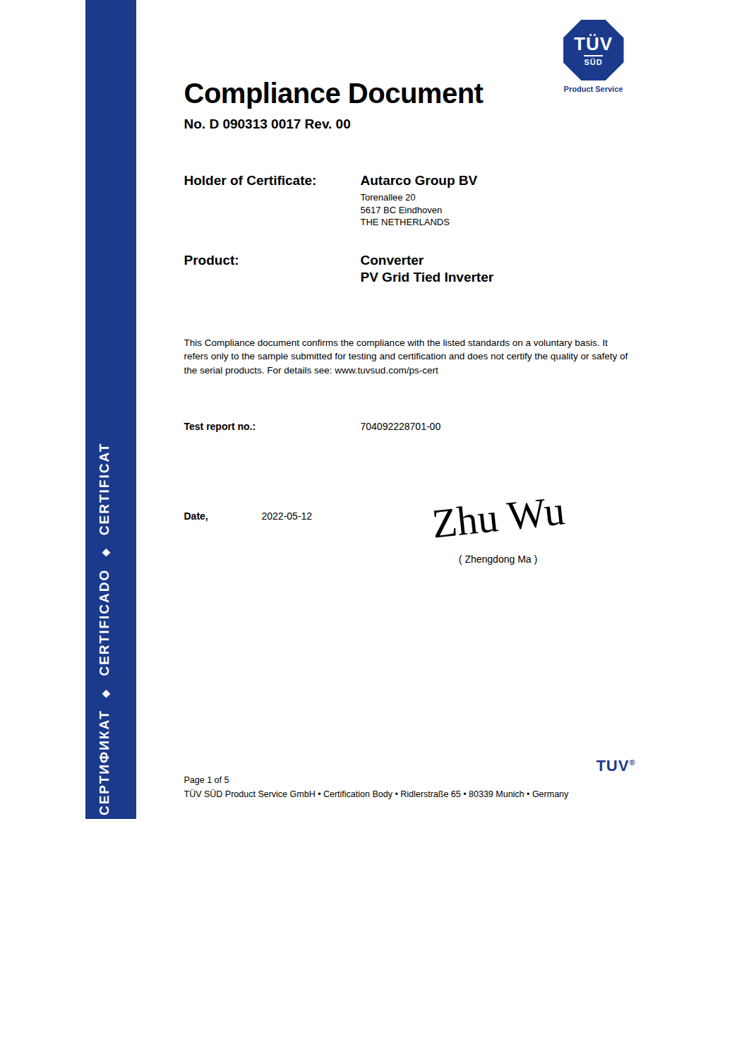ZERTIFIKAT ◆ CERTIFICATE ◆ 認證證書 ◆ СЕРТИФИКАТ ◆ CERTIFICADO ◆ CERTIFICAT
TÜV
SÜD
Product Service
Compliance Document
No. D 090313 0017 Rev. 00
| Holder of Certificate: | Autarco Group BV Torenallee 20 5617 BC Eindhoven THE NETHERLANDS |
| Product: | Converter PV Grid Tied Inverter |
This Compliance document confirms the compliance with the listed standards on a voluntary basis. It refers only to the sample submitted for testing and certification and does not certify the quality or safety of the serial products. For details see: www.tuvsud.com/ps-cert
| Test report no.: | 704092228701-00 |
Date, 2022-05-12
Zhu Wu
( Zhengdong Ma )
TUV®
Page 1 of 5
TÜV SÜD Product Service GmbH • Certification Body • Ridlerstraße 65 • 80339 Munich • Germany